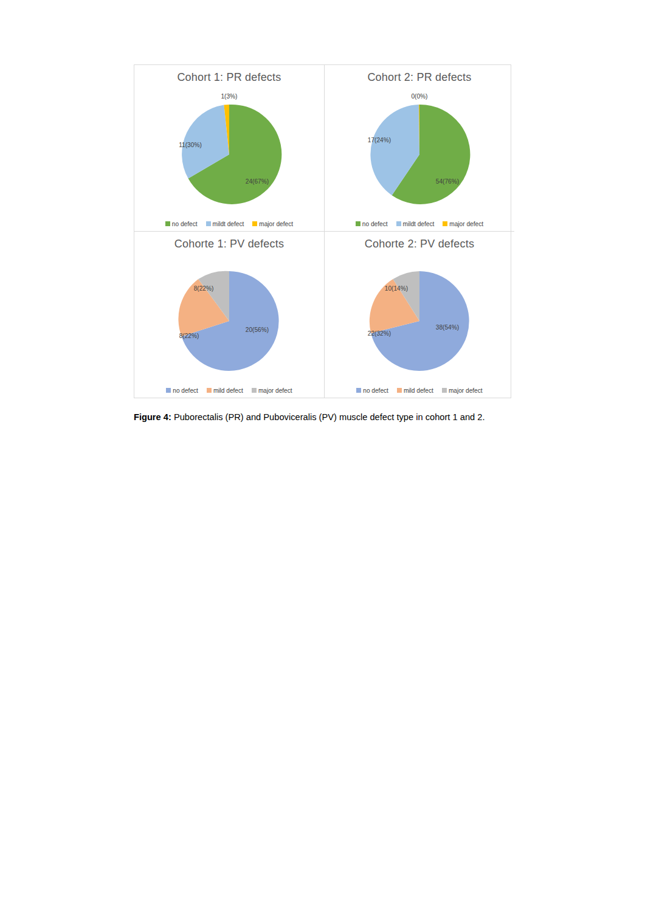Cohort 1: PR defects
24(67%) 11(30%) 1(3%)
no defect mildt defect major defect
Cohort 2: PR defects
54(76%) 17(24%) 0(0%)
no defect mildt defect major defect
Cohorte 1: PV defects
20(56%) 8(22%) 8(22%)
no defect mild defect major defect
Cohorte 2: PV defects
38(54%) 22(32%) 10(14%)
no defect mild defect major defect
Figure 4: Puborectalis (PR) and Puboviceralis (PV) muscle defect type in cohort 1 and 2.